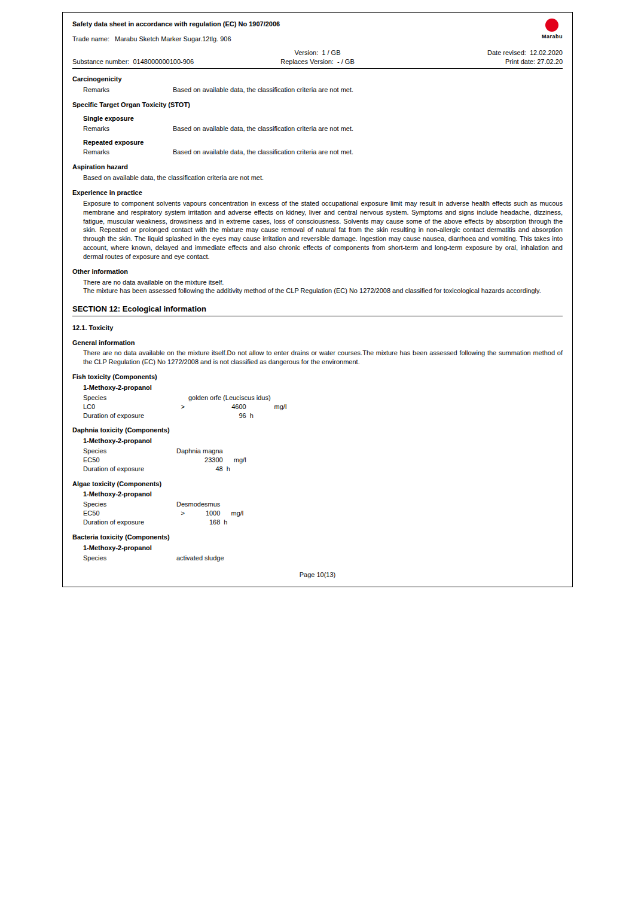Marabu
Safety data sheet in accordance with regulation (EC) No 1907/2006
Trade name: Marabu Sketch Marker Sugar.12tlg. 906
| | Version: 1 / GB | Date revised: 12.02.2020 |
| Substance number: 0148000000100-906 | Replaces Version: - / GB | Print date: 27.02.20 |
Carcinogenicity
Remarks
Based on available data, the classification criteria are not met.
Specific Target Organ Toxicity (STOT)
Single exposure
Remarks
Based on available data, the classification criteria are not met.
Repeated exposure
Remarks
Based on available data, the classification criteria are not met.
Aspiration hazard
Based on available data, the classification criteria are not met.
Experience in practice
Exposure to component solvents vapours concentration in excess of the stated occupational exposure limit may result in adverse health effects such as mucous membrane and respiratory system irritation and adverse effects on kidney, liver and central nervous system. Symptoms and signs include headache, dizziness, fatigue, muscular weakness, drowsiness and in extreme cases, loss of consciousness. Solvents may cause some of the above effects by absorption through the skin. Repeated or prolonged contact with the mixture may cause removal of natural fat from the skin resulting in non-allergic contact dermatitis and absorption through the skin. The liquid splashed in the eyes may cause irritation and reversible damage. Ingestion may cause nausea, diarrhoea and vomiting. This takes into account, where known, delayed and immediate effects and also chronic effects of components from short-term and long-term exposure by oral, inhalation and dermal routes of exposure and eye contact.
Other information
There are no data available on the mixture itself.
The mixture has been assessed following the additivity method of the CLP Regulation (EC) No 1272/2008 and classified for toxicological hazards accordingly.
SECTION 12: Ecological information
12.1. Toxicity
General information
There are no data available on the mixture itself.Do not allow to enter drains or water courses.The mixture has been assessed following the summation method of the CLP Regulation (EC) No 1272/2008 and is not classified as dangerous for the environment.
Fish toxicity (Components)
1-Methoxy-2-propanol
| Species | | golden orfe (Leuciscus idus) | |
| LC0 | > | 4600 | | mg/l |
| Duration of exposure | | 96 | h | |
Daphnia toxicity (Components)
1-Methoxy-2-propanol
| Species | Daphnia magna | | |
| EC50 | | 23300 | | mg/l |
| Duration of exposure | | 48 | h | |
Algae toxicity (Components)
1-Methoxy-2-propanol
| Species | Desmodesmus | | |
| EC50 | > | 1000 | | mg/l |
| Duration of exposure | | 168 | h | |
Bacteria toxicity (Components)
1-Methoxy-2-propanol
| Species | activated sludge |
Page 10(13)